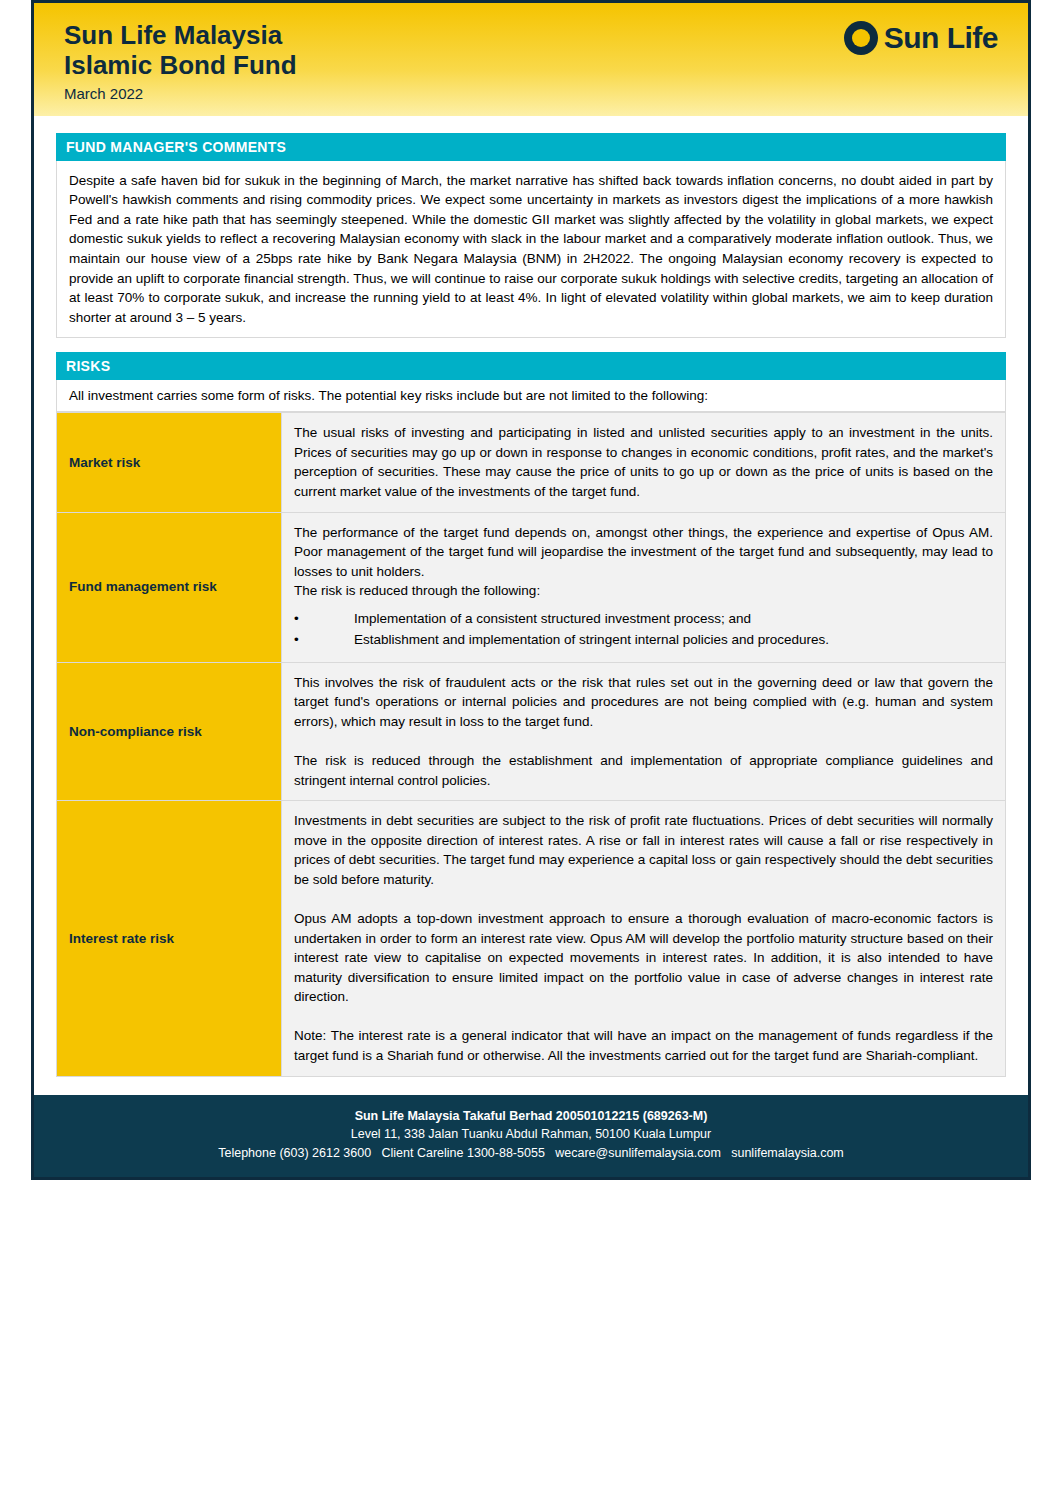Sun Life Malaysia
Islamic Bond Fund
March 2022
Sun Life
FUND MANAGER'S COMMENTS
Despite a safe haven bid for sukuk in the beginning of March, the market narrative has shifted back towards inflation concerns, no doubt aided in part by Powell's hawkish comments and rising commodity prices. We expect some uncertainty in markets as investors digest the implications of a more hawkish Fed and a rate hike path that has seemingly steepened. While the domestic GII market was slightly affected by the volatility in global markets, we expect domestic sukuk yields to reflect a recovering Malaysian economy with slack in the labour market and a comparatively moderate inflation outlook. Thus, we maintain our house view of a 25bps rate hike by Bank Negara Malaysia (BNM) in 2H2022. The ongoing Malaysian economy recovery is expected to provide an uplift to corporate financial strength. Thus, we will continue to raise our corporate sukuk holdings with selective credits, targeting an allocation of at least 70% to corporate sukuk, and increase the running yield to at least 4%. In light of elevated volatility within global markets, we aim to keep duration shorter at around 3 – 5 years.
RISKS
All investment carries some form of risks. The potential key risks include but are not limited to the following:
| Market risk | The usual risks of investing and participating in listed and unlisted securities apply to an investment in the units. Prices of securities may go up or down in response to changes in economic conditions, profit rates, and the market's perception of securities. These may cause the price of units to go up or down as the price of units is based on the current market value of the investments of the target fund. |
| Fund management risk | The performance of the target fund depends on, amongst other things, the experience and expertise of Opus AM. Poor management of the target fund will jeopardise the investment of the target fund and subsequently, may lead to losses to unit holders. The risk is reduced through the following: • Implementation of a consistent structured investment process; and • Establishment and implementation of stringent internal policies and procedures. |
| Non-compliance risk | This involves the risk of fraudulent acts or the risk that rules set out in the governing deed or law that govern the target fund's operations or internal policies and procedures are not being complied with (e.g. human and system errors), which may result in loss to the target fund. The risk is reduced through the establishment and implementation of appropriate compliance guidelines and stringent internal control policies. |
| Interest rate risk | Investments in debt securities are subject to the risk of profit rate fluctuations. Prices of debt securities will normally move in the opposite direction of interest rates. A rise or fall in interest rates will cause a fall or rise respectively in prices of debt securities. The target fund may experience a capital loss or gain respectively should the debt securities be sold before maturity. Opus AM adopts a top-down investment approach to ensure a thorough evaluation of macro-economic factors is undertaken in order to form an interest rate view. Opus AM will develop the portfolio maturity structure based on their interest rate view to capitalise on expected movements in interest rates. In addition, it is also intended to have maturity diversification to ensure limited impact on the portfolio value in case of adverse changes in interest rate direction. Note: The interest rate is a general indicator that will have an impact on the management of funds regardless if the target fund is a Shariah fund or otherwise. All the investments carried out for the target fund are Shariah-compliant. |
Sun Life Malaysia Takaful Berhad 200501012215 (689263-M)
Level 11, 338 Jalan Tuanku Abdul Rahman, 50100 Kuala Lumpur
Telephone (603) 2612 3600 Client Careline 1300-88-5055 wecare@sunlifemalaysia.com sunlifemalaysia.com